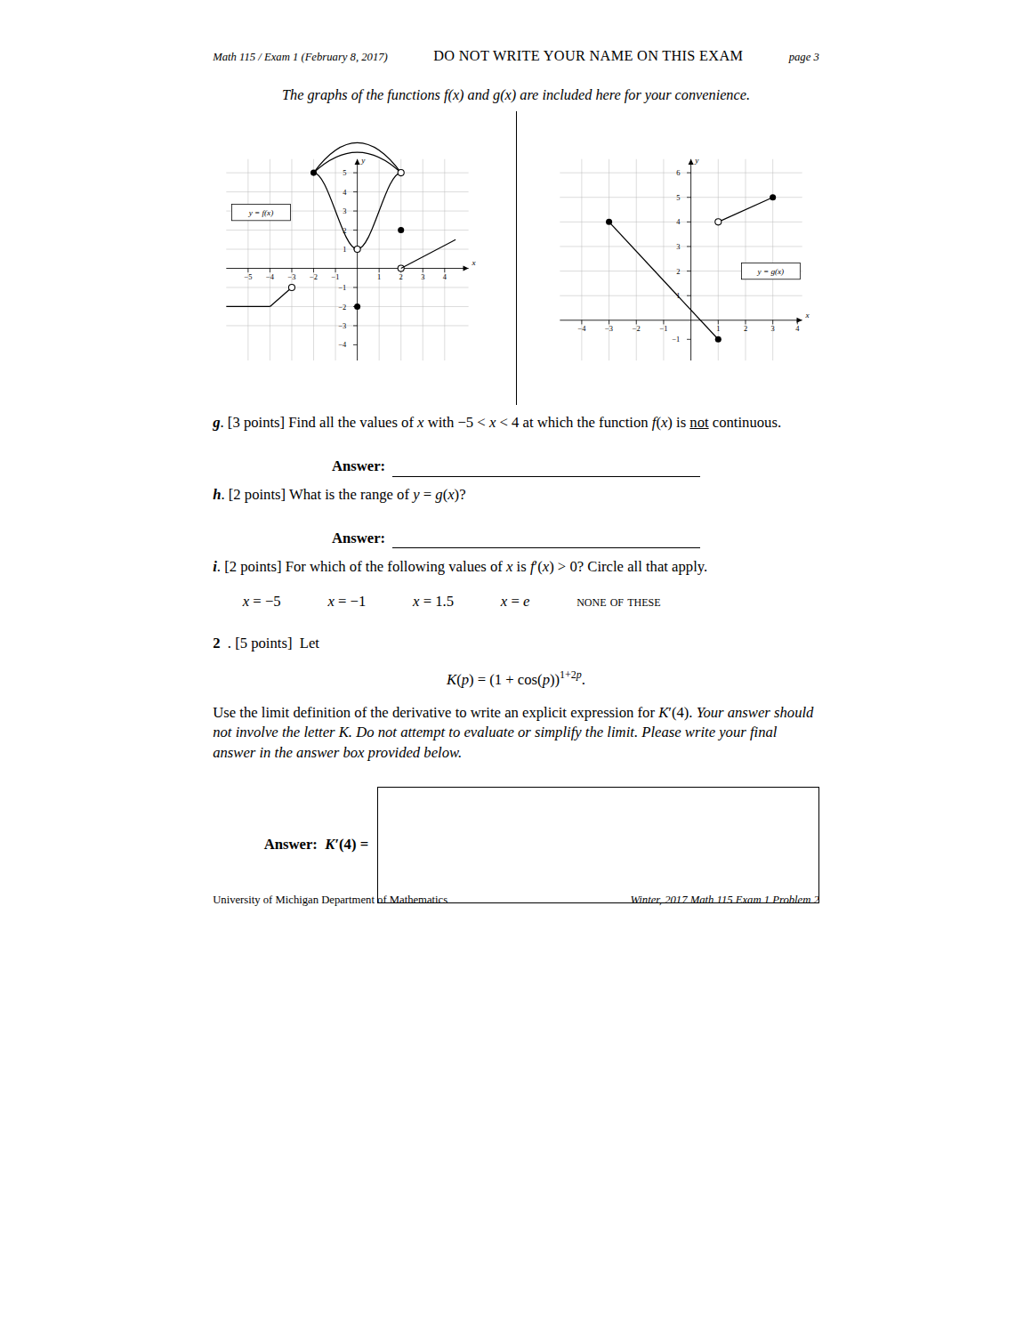Math 115 / Exam 1 (February 8, 2017)
DO NOT WRITE YOUR NAME ON THIS EXAM
page 3
The graphs of the functions f(x) and g(x) are included here for your convenience.
x y 5 4 3 2 1 −1 −2 −3 −4 −5 −4 −3 −2 −1 1 2 3 4 y = f(x)
x y 6 5 4 3 2 1 −1 −4 −3 −2 −1 1 2 3 4 y = g(x)
g. [3 points] Find all the values of x with −5 < x < 4 at which the function f(x) is not continuous.
Answer:
h. [2 points] What is the range of y = g(x)?
Answer:
i. [2 points] For which of the following values of x is f′(x) > 0? Circle all that apply.
x = −5 x = −1 x = 1.5 x = e none of these
2. [5 points] Let
K(p) = (1 + cos(p))1+2p.
Use the limit definition of the derivative to write an explicit expression for K′(4). Your answer should not involve the letter K. Do not attempt to evaluate or simplify the limit. Please write your final answer in the answer box provided below.
Answer: K′(4) =
University of Michigan Department of Mathematics
Winter, 2017 Math 115 Exam 1 Problem 2